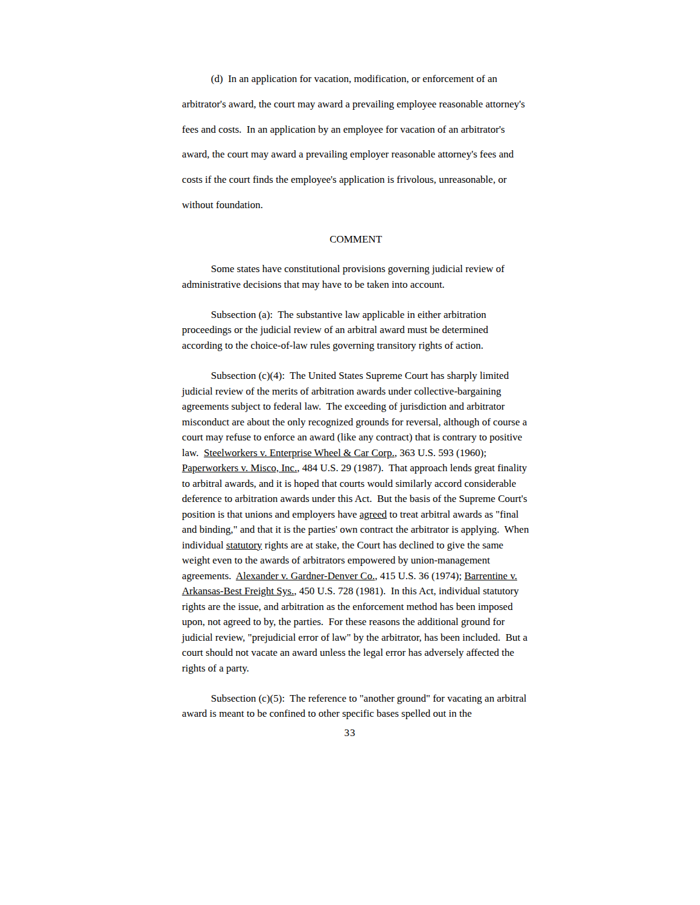(d) In an application for vacation, modification, or enforcement of an arbitrator's award, the court may award a prevailing employee reasonable attorney's fees and costs. In an application by an employee for vacation of an arbitrator's award, the court may award a prevailing employer reasonable attorney's fees and costs if the court finds the employee's application is frivolous, unreasonable, or without foundation.
COMMENT
Some states have constitutional provisions governing judicial review of administrative decisions that may have to be taken into account.
Subsection (a): The substantive law applicable in either arbitration proceedings or the judicial review of an arbitral award must be determined according to the choice-of-law rules governing transitory rights of action.
Subsection (c)(4): The United States Supreme Court has sharply limited judicial review of the merits of arbitration awards under collective-bargaining agreements subject to federal law. The exceeding of jurisdiction and arbitrator misconduct are about the only recognized grounds for reversal, although of course a court may refuse to enforce an award (like any contract) that is contrary to positive law. Steelworkers v. Enterprise Wheel & Car Corp., 363 U.S. 593 (1960); Paperworkers v. Misco, Inc., 484 U.S. 29 (1987). That approach lends great finality to arbitral awards, and it is hoped that courts would similarly accord considerable deference to arbitration awards under this Act. But the basis of the Supreme Court's position is that unions and employers have agreed to treat arbitral awards as "final and binding," and that it is the parties' own contract the arbitrator is applying. When individual statutory rights are at stake, the Court has declined to give the same weight even to the awards of arbitrators empowered by union-management agreements. Alexander v. Gardner-Denver Co., 415 U.S. 36 (1974); Barrentine v. Arkansas-Best Freight Sys., 450 U.S. 728 (1981). In this Act, individual statutory rights are the issue, and arbitration as the enforcement method has been imposed upon, not agreed to by, the parties. For these reasons the additional ground for judicial review, "prejudicial error of law" by the arbitrator, has been included. But a court should not vacate an award unless the legal error has adversely affected the rights of a party.
Subsection (c)(5): The reference to "another ground" for vacating an arbitral award is meant to be confined to other specific bases spelled out in the
33